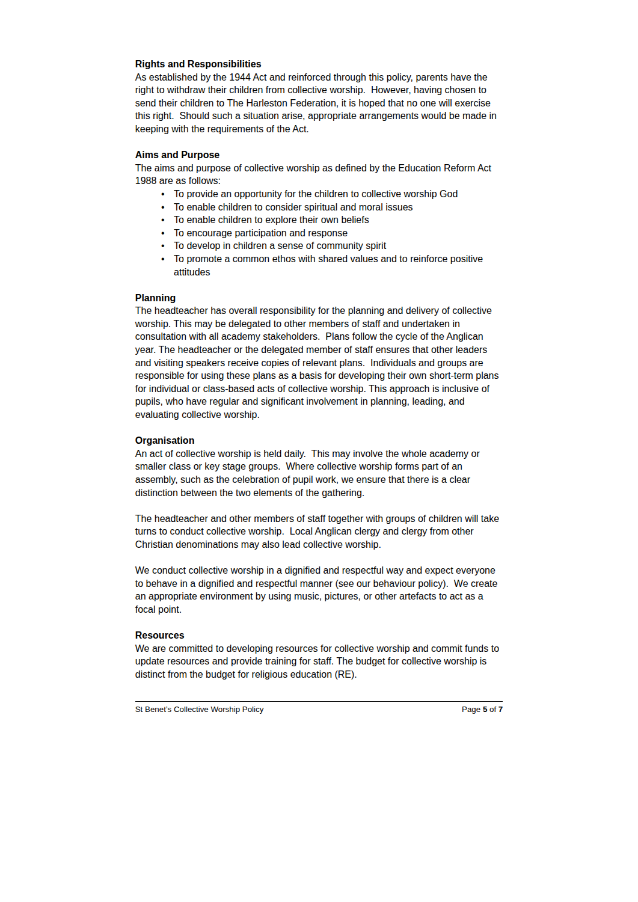Rights and Responsibilities
As established by the 1944 Act and reinforced through this policy, parents have the right to withdraw their children from collective worship. However, having chosen to send their children to The Harleston Federation, it is hoped that no one will exercise this right. Should such a situation arise, appropriate arrangements would be made in keeping with the requirements of the Act.
Aims and Purpose
The aims and purpose of collective worship as defined by the Education Reform Act 1988 are as follows:
To provide an opportunity for the children to collective worship God
To enable children to consider spiritual and moral issues
To enable children to explore their own beliefs
To encourage participation and response
To develop in children a sense of community spirit
To promote a common ethos with shared values and to reinforce positive attitudes
Planning
The headteacher has overall responsibility for the planning and delivery of collective worship. This may be delegated to other members of staff and undertaken in consultation with all academy stakeholders. Plans follow the cycle of the Anglican year. The headteacher or the delegated member of staff ensures that other leaders and visiting speakers receive copies of relevant plans. Individuals and groups are responsible for using these plans as a basis for developing their own short-term plans for individual or class-based acts of collective worship. This approach is inclusive of pupils, who have regular and significant involvement in planning, leading, and evaluating collective worship.
Organisation
An act of collective worship is held daily. This may involve the whole academy or smaller class or key stage groups. Where collective worship forms part of an assembly, such as the celebration of pupil work, we ensure that there is a clear distinction between the two elements of the gathering.
The headteacher and other members of staff together with groups of children will take turns to conduct collective worship. Local Anglican clergy and clergy from other Christian denominations may also lead collective worship.
We conduct collective worship in a dignified and respectful way and expect everyone to behave in a dignified and respectful manner (see our behaviour policy). We create an appropriate environment by using music, pictures, or other artefacts to act as a focal point.
Resources
We are committed to developing resources for collective worship and commit funds to update resources and provide training for staff. The budget for collective worship is distinct from the budget for religious education (RE).
St Benet’s Collective Worship Policy
Page 5 of 7